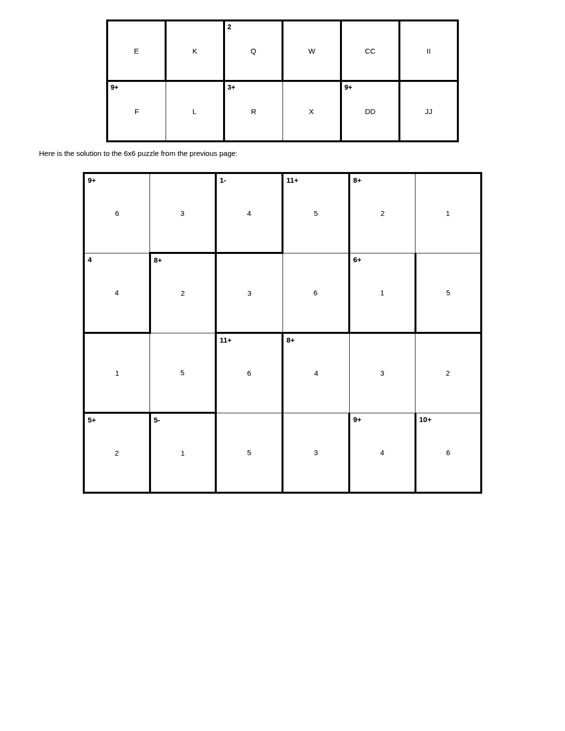| E | K | 2 Q | W | CC | II |
| 9+ F | L | 3+ R | X | 9+ DD | JJ |
Here is the solution to the 6x6 puzzle from the previous page:
| 9+ 6 | 3 | 1- 4 | 11+ 5 | 8+ 2 | 1 |
| 4 4 | 8+ 2 | 3 | 6 | 6+ 1 | 5 |
| 1 | 5 | 11+ 6 | 8+ 4 | 3 | 2 |
| 5+ 2 | 5- 1 | 5 | 3 | 9+ 4 | 10+ 6 |